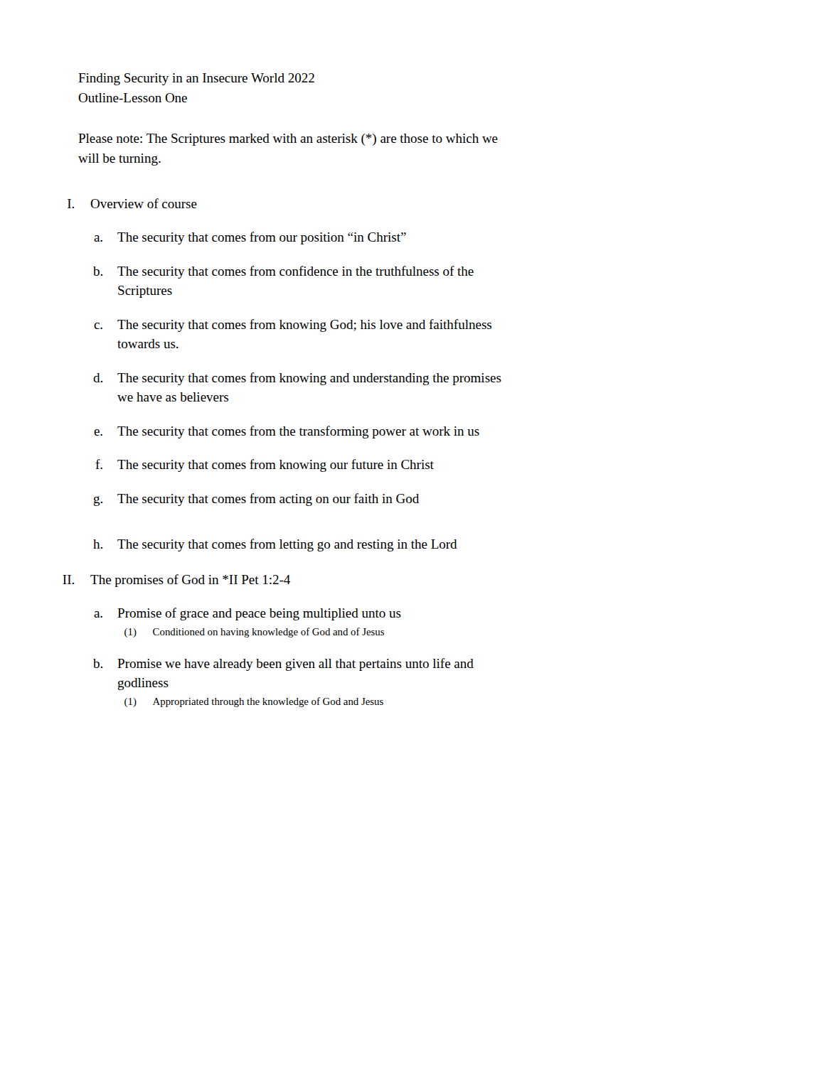Finding Security in an Insecure World 2022
Outline-Lesson One
Please note: The Scriptures marked with an asterisk (*) are those to which we will be turning.
Overview of course
The security that comes from our position “in Christ”
The security that comes from confidence in the truthfulness of the Scriptures
The security that comes from knowing God; his love and faithfulness towards us.
The security that comes from knowing and understanding the promises we have as believers
The security that comes from the transforming power at work in us
The security that comes from knowing our future in Christ
The security that comes from acting on our faith in God
The security that comes from letting go and resting in the Lord
The promises of God in *II Pet 1:2-4
Promise of grace and peace being multiplied unto us
Conditioned on having knowledge of God and of Jesus
Promise we have already been given all that pertains unto life and godliness
Appropriated through the knowledge of God and Jesus